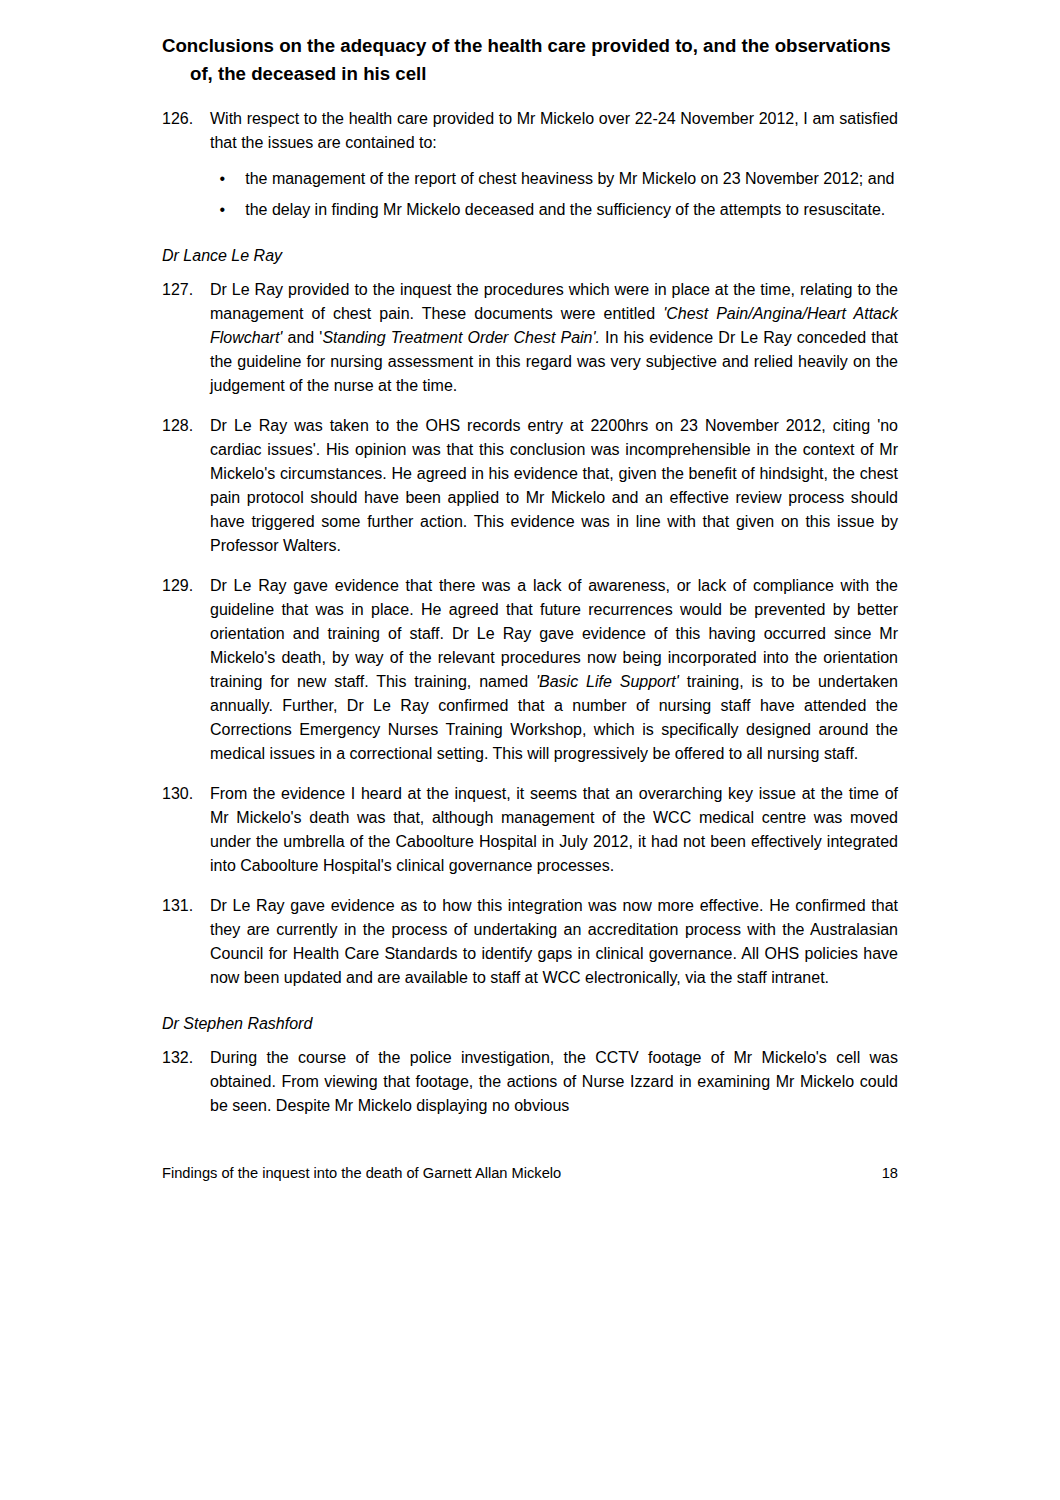Conclusions on the adequacy of the health care provided to, and the observations of, the deceased in his cell
With respect to the health care provided to Mr Mickelo over 22-24 November 2012, I am satisfied that the issues are contained to:
the management of the report of chest heaviness by Mr Mickelo on 23 November 2012; and
the delay in finding Mr Mickelo deceased and the sufficiency of the attempts to resuscitate.
Dr Lance Le Ray
Dr Le Ray provided to the inquest the procedures which were in place at the time, relating to the management of chest pain. These documents were entitled 'Chest Pain/Angina/Heart Attack Flowchart' and 'Standing Treatment Order Chest Pain'. In his evidence Dr Le Ray conceded that the guideline for nursing assessment in this regard was very subjective and relied heavily on the judgement of the nurse at the time.
Dr Le Ray was taken to the OHS records entry at 2200hrs on 23 November 2012, citing 'no cardiac issues'. His opinion was that this conclusion was incomprehensible in the context of Mr Mickelo's circumstances. He agreed in his evidence that, given the benefit of hindsight, the chest pain protocol should have been applied to Mr Mickelo and an effective review process should have triggered some further action. This evidence was in line with that given on this issue by Professor Walters.
Dr Le Ray gave evidence that there was a lack of awareness, or lack of compliance with the guideline that was in place. He agreed that future recurrences would be prevented by better orientation and training of staff. Dr Le Ray gave evidence of this having occurred since Mr Mickelo's death, by way of the relevant procedures now being incorporated into the orientation training for new staff. This training, named 'Basic Life Support' training, is to be undertaken annually. Further, Dr Le Ray confirmed that a number of nursing staff have attended the Corrections Emergency Nurses Training Workshop, which is specifically designed around the medical issues in a correctional setting. This will progressively be offered to all nursing staff.
From the evidence I heard at the inquest, it seems that an overarching key issue at the time of Mr Mickelo's death was that, although management of the WCC medical centre was moved under the umbrella of the Caboolture Hospital in July 2012, it had not been effectively integrated into Caboolture Hospital's clinical governance processes.
Dr Le Ray gave evidence as to how this integration was now more effective. He confirmed that they are currently in the process of undertaking an accreditation process with the Australasian Council for Health Care Standards to identify gaps in clinical governance. All OHS policies have now been updated and are available to staff at WCC electronically, via the staff intranet.
Dr Stephen Rashford
During the course of the police investigation, the CCTV footage of Mr Mickelo's cell was obtained. From viewing that footage, the actions of Nurse Izzard in examining Mr Mickelo could be seen. Despite Mr Mickelo displaying no obvious
Findings of the inquest into the death of Garnett Allan Mickelo 18